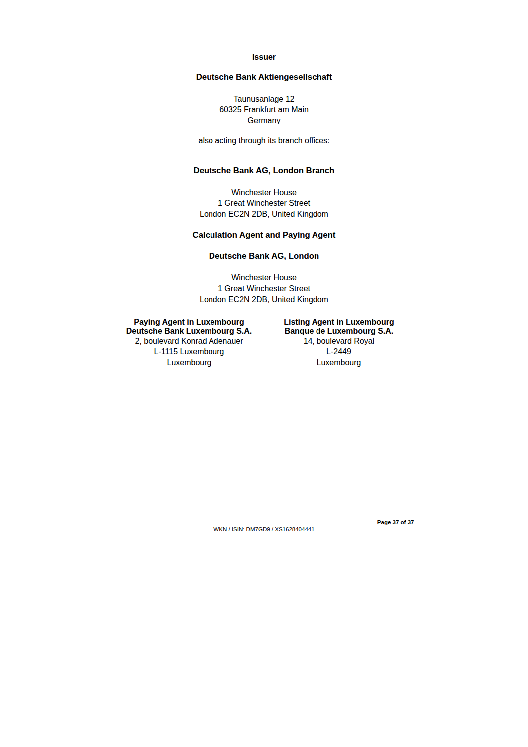Issuer
Deutsche Bank Aktiengesellschaft
Taunusanlage 12
60325 Frankfurt am Main
Germany
also acting through its branch offices:
Deutsche Bank AG, London Branch
Winchester House
1 Great Winchester Street
London EC2N 2DB, United Kingdom
Calculation Agent and Paying Agent
Deutsche Bank AG, London
Winchester House
1 Great Winchester Street
London EC2N 2DB, United Kingdom
| Paying Agent in Luxembourg | Listing Agent in Luxembourg |
| Deutsche Bank Luxembourg S.A. | Banque de Luxembourg S.A. |
| 2, boulevard Konrad Adenauer L-1115 Luxembourg Luxembourg | 14, boulevard Royal L-2449 Luxembourg |
Page 37 of 37
WKN / ISIN: DM7GD9 / XS1628404441